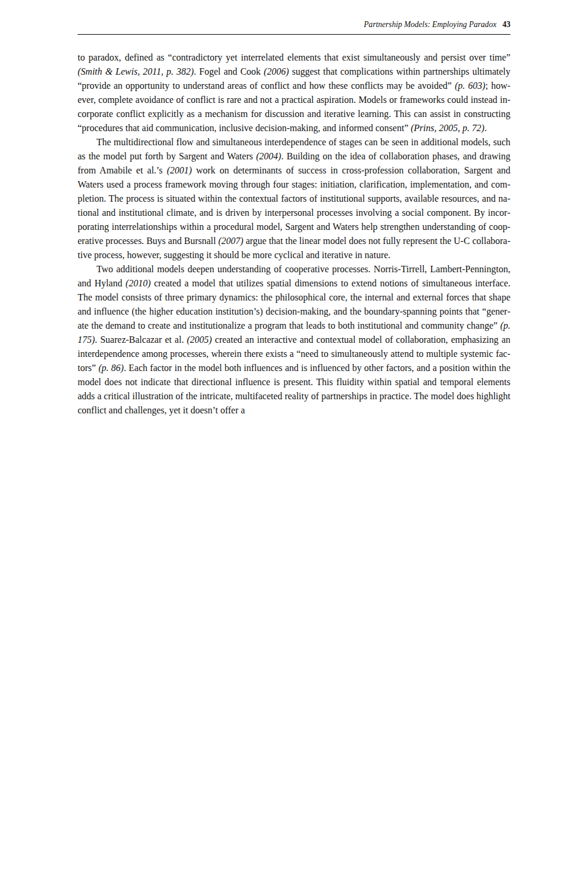Partnership Models: Employing Paradox 43
to paradox, defined as “contradictory yet interrelated elements that exist simultaneously and persist over time” (Smith & Lewis, 2011, p. 382). Fogel and Cook (2006) suggest that complications within partnerships ultimately “provide an opportunity to understand areas of conflict and how these conflicts may be avoided” (p. 603); however, complete avoidance of conflict is rare and not a practical aspiration. Models or frameworks could instead incorporate conflict explicitly as a mechanism for discussion and iterative learning. This can assist in constructing “procedures that aid communication, inclusive decision-making, and informed consent” (Prins, 2005, p. 72).
The multidirectional flow and simultaneous interdependence of stages can be seen in additional models, such as the model put forth by Sargent and Waters (2004). Building on the idea of collaboration phases, and drawing from Amabile et al.’s (2001) work on determinants of success in cross-profession collaboration, Sargent and Waters used a process framework moving through four stages: initiation, clarification, implementation, and completion. The process is situated within the contextual factors of institutional supports, available resources, and national and institutional climate, and is driven by interpersonal processes involving a social component. By incorporating interrelationships within a procedural model, Sargent and Waters help strengthen understanding of cooperative processes. Buys and Bursnall (2007) argue that the linear model does not fully represent the U-C collaborative process, however, suggesting it should be more cyclical and iterative in nature.
Two additional models deepen understanding of cooperative processes. Norris-Tirrell, Lambert-Pennington, and Hyland (2010) created a model that utilizes spatial dimensions to extend notions of simultaneous interface. The model consists of three primary dynamics: the philosophical core, the internal and external forces that shape and influence (the higher education institution’s) decision-making, and the boundary-spanning points that “generate the demand to create and institutionalize a program that leads to both institutional and community change” (p. 175). Suarez-Balcazar et al. (2005) created an interactive and contextual model of collaboration, emphasizing an interdependence among processes, wherein there exists a “need to simultaneously attend to multiple systemic factors” (p. 86). Each factor in the model both influences and is influenced by other factors, and a position within the model does not indicate that directional influence is present. This fluidity within spatial and temporal elements adds a critical illustration of the intricate, multifaceted reality of partnerships in practice. The model does highlight conflict and challenges, yet it doesn’t offer a